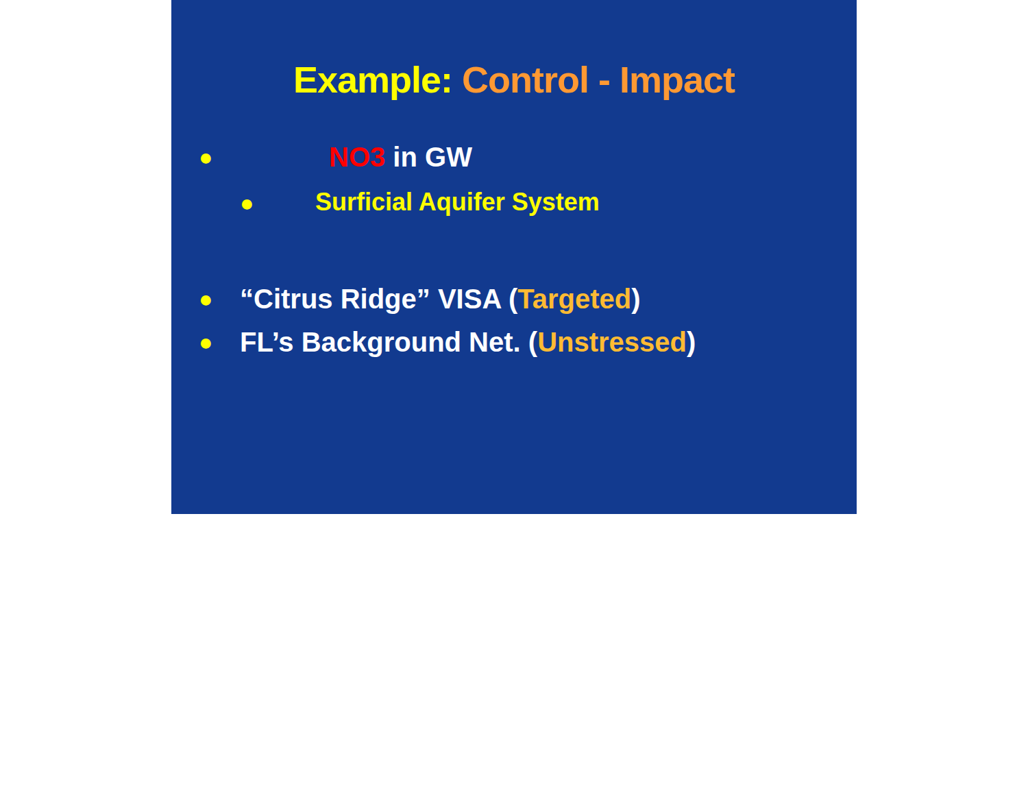Example: Control - Impact
●NO3 in GW
●Surficial Aquifer System
●“Citrus Ridge” VISA (Targeted)
●FL’s Background Net. (Unstressed)